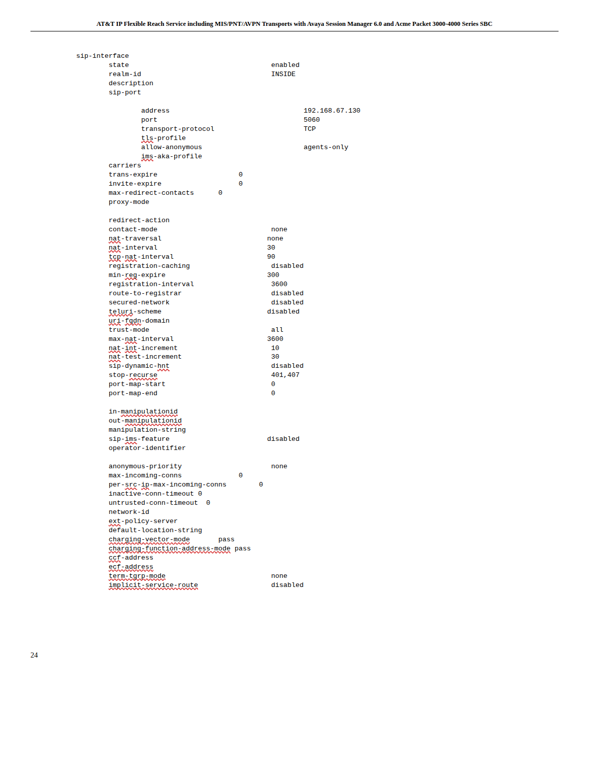AT&T IP Flexible Reach Service including MIS/PNT/AVPN Transports with Avaya Session Manager 6.0 and Acme Packet 3000-4000 Series SBC
sip-interface
        state                                   enabled
        realm-id                                INSIDE
        description
        sip-port

                address                                 192.168.67.130
                port                                    5060
                transport-protocol                      TCP
                tls-profile
                allow-anonymous                         agents-only
                ims-aka-profile
        carriers
        trans-expire                    0
        invite-expire                   0
        max-redirect-contacts      0
        proxy-mode

        redirect-action
        contact-mode                            none
        nat-traversal                          none
        nat-interval                           30
        tcp-nat-interval                       90
        registration-caching                    disabled
        min-reg-expire                         300
        registration-interval                   3600
        route-to-registrar                      disabled
        secured-network                         disabled
        teluri-scheme                          disabled
        uri-fqdn-domain
        trust-mode                              all
        max-nat-interval                       3600
        nat-int-increment                       10
        nat-test-increment                      30
        sip-dynamic-hnt                         disabled
        stop-recurse                            401,407
        port-map-start                          0
        port-map-end                            0

        in-manipulationid
        out-manipulationid
        manipulation-string
        sip-ims-feature                        disabled
        operator-identifier

        anonymous-priority                      none
        max-incoming-conns              0
        per-src-ip-max-incoming-conns        0
        inactive-conn-timeout 0
        untrusted-conn-timeout  0
        network-id
        ext-policy-server
        default-location-string
        charging-vector-mode       pass
        charging-function-address-mode pass
        ccf-address
        ecf-address
        term-tgrp-mode                          none
        implicit-service-route                  disabled
24